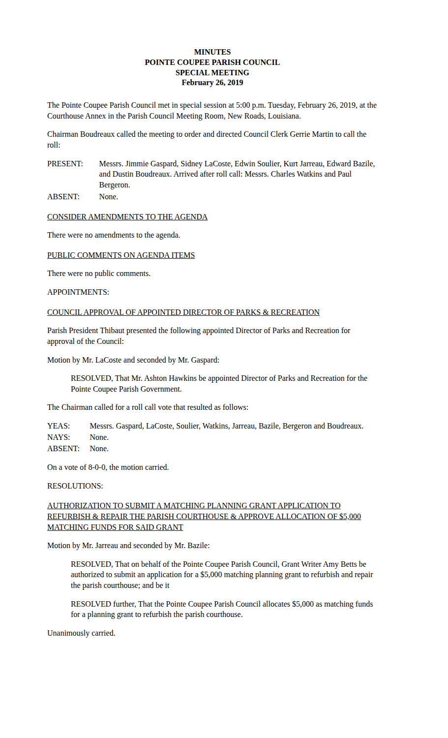MINUTES
POINTE COUPEE PARISH COUNCIL
SPECIAL MEETING
February 26, 2019
The Pointe Coupee Parish Council met in special session at 5:00 p.m. Tuesday, February 26, 2019, at the Courthouse Annex in the Parish Council Meeting Room, New Roads, Louisiana.
Chairman Boudreaux called the meeting to order and directed Council Clerk Gerrie Martin to call the roll:
PRESENT:
Messrs. Jimmie Gaspard, Sidney LaCoste, Edwin Soulier, Kurt Jarreau, Edward Bazile, and Dustin Boudreaux. Arrived after roll call: Messrs. Charles Watkins and Paul Bergeron.
ABSENT:
None.
CONSIDER AMENDMENTS TO THE AGENDA
There were no amendments to the agenda.
PUBLIC COMMENTS ON AGENDA ITEMS
There were no public comments.
APPOINTMENTS:
COUNCIL APPROVAL OF APPOINTED DIRECTOR OF PARKS & RECREATION
Parish President Thibaut presented the following appointed Director of Parks and Recreation for approval of the Council:
Motion by Mr. LaCoste and seconded by Mr. Gaspard:
RESOLVED, That Mr. Ashton Hawkins be appointed Director of Parks and Recreation for the Pointe Coupee Parish Government.
The Chairman called for a roll call vote that resulted as follows:
YEAS:
Messrs. Gaspard, LaCoste, Soulier, Watkins, Jarreau, Bazile, Bergeron and Boudreaux.
NAYS:
None.
ABSENT:
None.
On a vote of 8-0-0, the motion carried.
RESOLUTIONS:
AUTHORIZATION TO SUBMIT A MATCHING PLANNING GRANT APPLICATION TO REFURBISH & REPAIR THE PARISH COURTHOUSE & APPROVE ALLOCATION OF $5,000 MATCHING FUNDS FOR SAID GRANT
Motion by Mr. Jarreau and seconded by Mr. Bazile:
RESOLVED, That on behalf of the Pointe Coupee Parish Council, Grant Writer Amy Betts be authorized to submit an application for a $5,000 matching planning grant to refurbish and repair the parish courthouse; and be it
RESOLVED further, That the Pointe Coupee Parish Council allocates $5,000 as matching funds for a planning grant to refurbish the parish courthouse.
Unanimously carried.